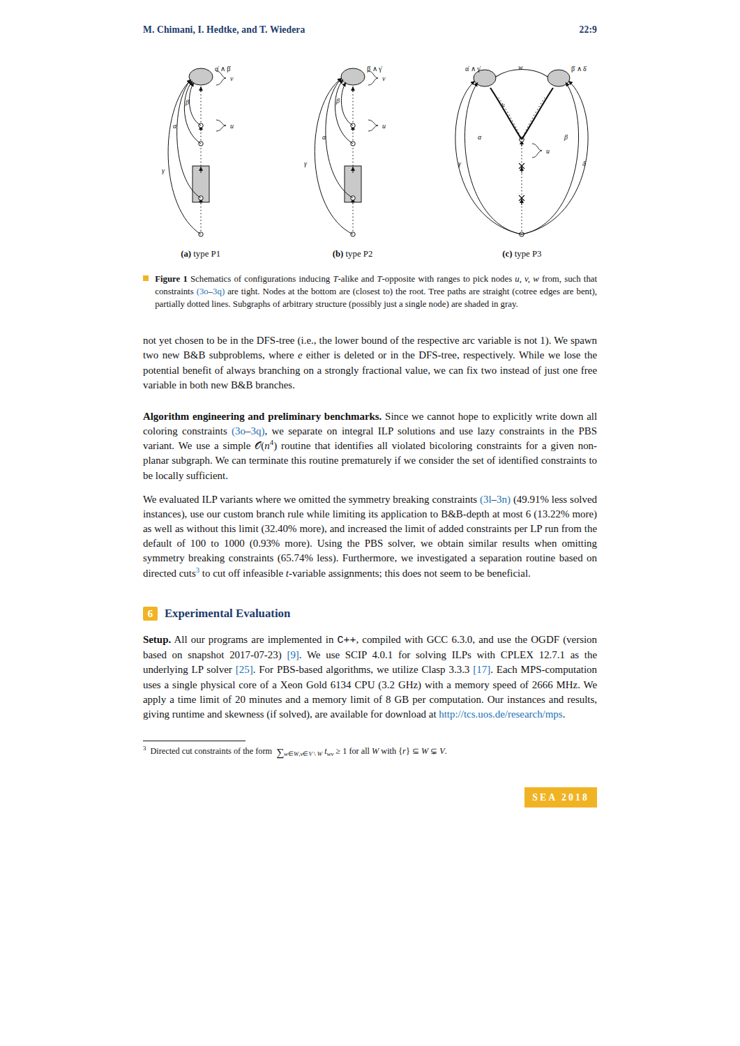M. Chimani, I. Hedtke, and T. Wiedera 22:9
v u α β γ α̇ ∧ β̇
(a) type P1
v u α β γ β̇ ∧ γ̇
(b) type P2
w u v α̇ ∧ γ̇ β̇ ∧ δ̇ α β γ δ
(c) type P3
Figure 1 Schematics of configurations inducing T-alike and T-opposite with ranges to pick nodes u, v, w from, such that constraints (3o–3q) are tight. Nodes at the bottom are (closest to) the root. Tree paths are straight (cotree edges are bent), partially dotted lines. Subgraphs of arbitrary structure (possibly just a single node) are shaded in gray.
not yet chosen to be in the DFS-tree (i.e., the lower bound of the respective arc variable is not 1). We spawn two new B&B subproblems, where e either is deleted or in the DFS-tree, respectively. While we lose the potential benefit of always branching on a strongly fractional value, we can fix two instead of just one free variable in both new B&B branches.
Algorithm engineering and preliminary benchmarks. Since we cannot hope to explicitly write down all coloring constraints (3o–3q), we separate on integral ILP solutions and use lazy constraints in the PBS variant. We use a simple 𝒪(n4) routine that identifies all violated bicoloring constraints for a given non-planar subgraph. We can terminate this routine prematurely if we consider the set of identified constraints to be locally sufficient.
We evaluated ILP variants where we omitted the symmetry breaking constraints (3l–3n) (49.91% less solved instances), use our custom branch rule while limiting its application to B&B-depth at most 6 (13.22% more) as well as without this limit (32.40% more), and increased the limit of added constraints per LP run from the default of 100 to 1000 (0.93% more). Using the PBS solver, we obtain similar results when omitting symmetry breaking constraints (65.74% less). Furthermore, we investigated a separation routine based on directed cuts3 to cut off infeasible t-variable assignments; this does not seem to be beneficial.
6 Experimental Evaluation
Setup. All our programs are implemented in C++, compiled with GCC 6.3.0, and use the OGDF (version based on snapshot 2017-07-23) [9]. We use SCIP 4.0.1 for solving ILPs with CPLEX 12.7.1 as the underlying LP solver [25]. For PBS-based algorithms, we utilize Clasp 3.3.3 [17]. Each MPS-computation uses a single physical core of a Xeon Gold 6134 CPU (3.2 GHz) with a memory speed of 2666 MHz. We apply a time limit of 20 minutes and a memory limit of 8 GB per computation. Our instances and results, giving runtime and skewness (if solved), are available for download at http://tcs.uos.de/research/mps.
3 Directed cut constraints of the form ∑w∈W,v∈V \ W twv ≥ 1 for all W with {r} ⊆ W ⊊ V.
SEA 2018